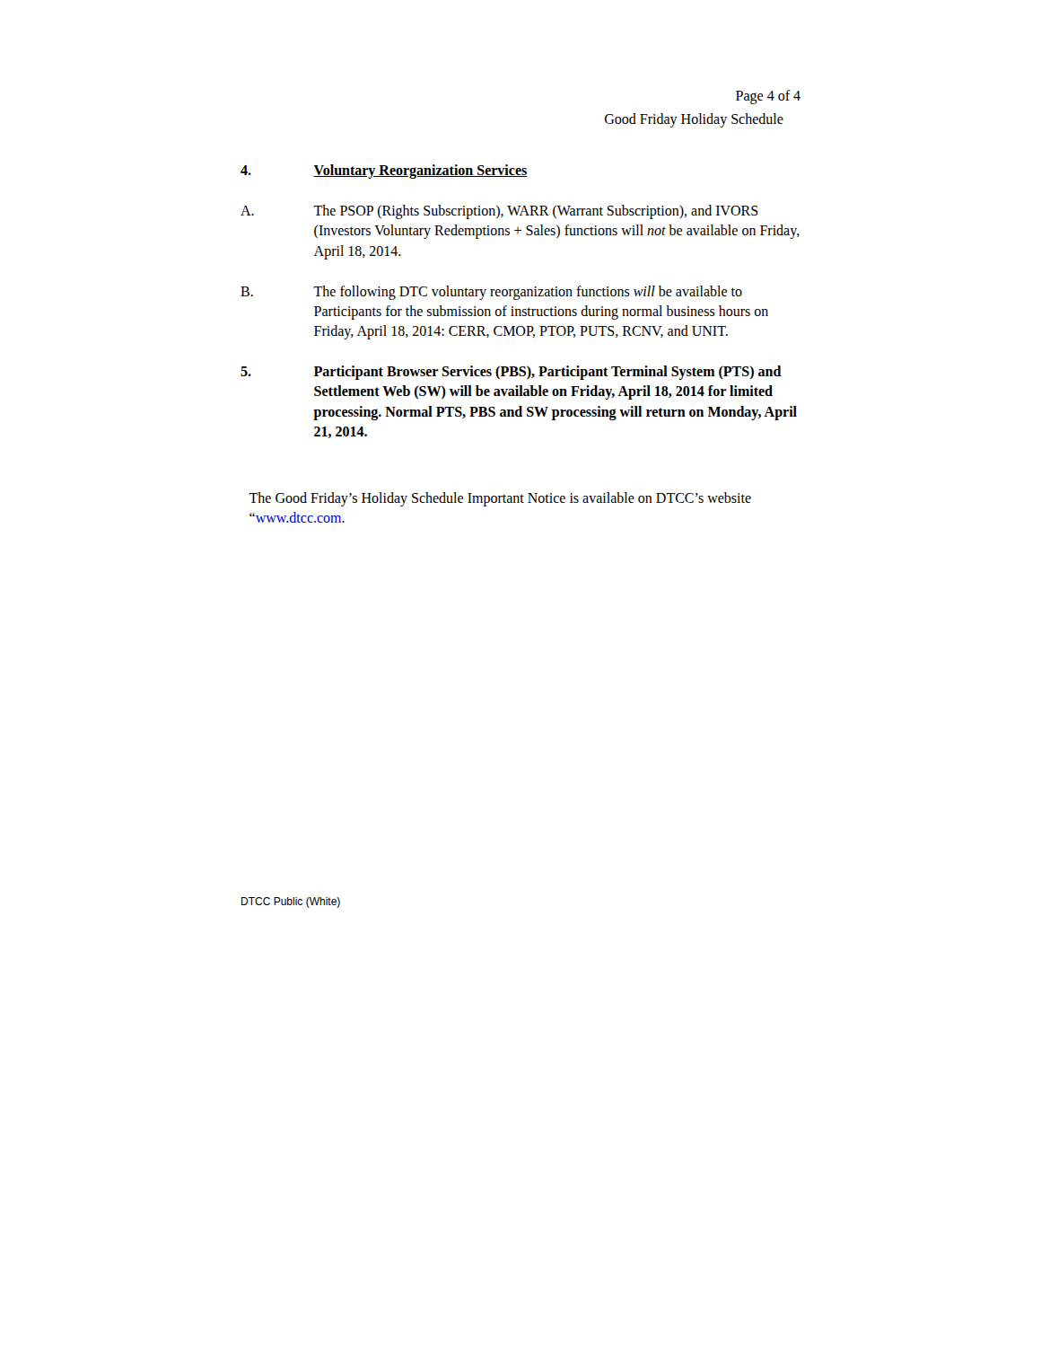Page 4 of 4
Good Friday Holiday Schedule
| 4. | Voluntary Reorganization Services |
| A. | The PSOP (Rights Subscription), WARR (Warrant Subscription), and IVORS (Investors Voluntary Redemptions + Sales) functions will not be available on Friday, April 18, 2014. |
| B. | The following DTC voluntary reorganization functions will be available to Participants for the submission of instructions during normal business hours on Friday, April 18, 2014: CERR, CMOP, PTOP, PUTS, RCNV, and UNIT. |
| 5. | Participant Browser Services (PBS), Participant Terminal System (PTS) and Settlement Web (SW) will be available on Friday, April 18, 2014 for limited processing. Normal PTS, PBS and SW processing will return on Monday, April 21, 2014. |
The Good Friday’s Holiday Schedule Important Notice is available on DTCC’s website “www.dtcc.com.
DTCC Public (White)